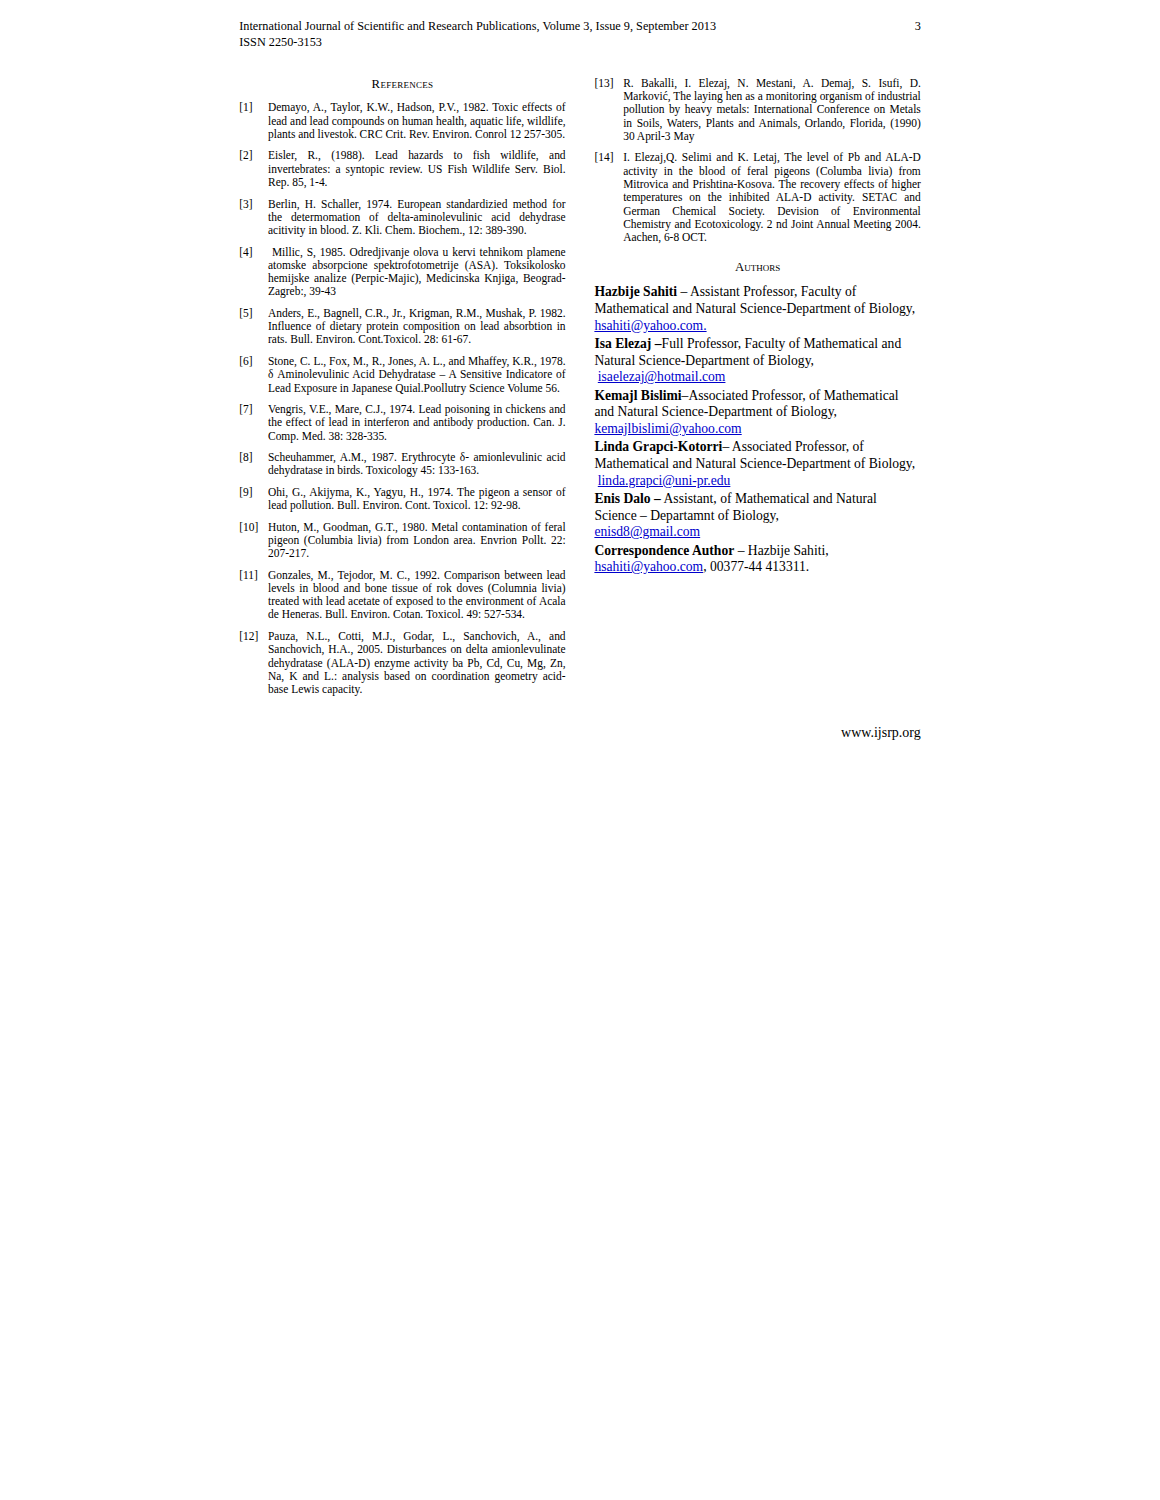International Journal of Scientific and Research Publications, Volume 3, Issue 9, September 2013
ISSN 2250-3153
3
References
[1] Demayo, A., Taylor, K.W., Hadson, P.V., 1982. Toxic effects of lead and lead compounds on human health, aquatic life, wildlife, plants and livestok. CRC Crit. Rev. Environ. Conrol 12 257-305.
[2] Eisler, R., (1988). Lead hazards to fish wildlife, and invertebrates: a syntopic review. US Fish Wildlife Serv. Biol. Rep. 85, 1-4.
[3] Berlin, H. Schaller, 1974. European standardizied method for the determomation of delta-aminolevulinic acid dehydrase acitivity in blood. Z. Kli. Chem. Biochem., 12: 389-390.
[4] Millic, S, 1985. Odredjivanje olova u kervi tehnikom plamene atomske absorpcione spektrofotometrije (ASA). Toksikolosko hemijske analize (Perpic-Majic), Medicinska Knjiga, Beograd-Zagreb:, 39-43
[5] Anders, E., Bagnell, C.R., Jr., Krigman, R.M., Mushak, P. 1982. Influence of dietary protein composition on lead absorbtion in rats. Bull. Environ. Cont.Toxicol. 28: 61-67.
[6] Stone, C. L., Fox, M., R., Jones, A. L., and Mhaffey, K.R., 1978. δ Aminolevulinic Acid Dehydratase – A Sensitive Indicatore of Lead Exposure in Japanese Quial.Poollutry Science Volume 56.
[7] Vengris, V.E., Mare, C.J., 1974. Lead poisoning in chickens and the effect of lead in interferon and antibody production. Can. J. Comp. Med. 38: 328-335.
[8] Scheuhammer, A.M., 1987. Erythrocyte δ- amionlevulinic acid dehydratase in birds. Toxicology 45: 133-163.
[9] Ohi, G., Akijyma, K., Yagyu, H., 1974. The pigeon a sensor of lead pollution. Bull. Environ. Cont. Toxicol. 12: 92-98.
[10] Huton, M., Goodman, G.T., 1980. Metal contamination of feral pigeon (Columbia livia) from London area. Envrion Pollt. 22: 207-217.
[11] Gonzales, M., Tejodor, M. C., 1992. Comparison between lead levels in blood and bone tissue of rok doves (Columnia livia) treated with lead acetate of exposed to the environment of Acala de Heneras. Bull. Environ. Cotan. Toxicol. 49: 527-534.
[12] Pauza, N.L., Cotti, M.J., Godar, L., Sanchovich, A., and Sanchovich, H.A., 2005. Disturbances on delta amionlevulinate dehydratase (ALA-D) enzyme activity ba Pb, Cd, Cu, Mg, Zn, Na, K and L.: analysis based on coordination geometry acid-base Lewis capacity.
[13] R. Bakalli, I. Elezaj, N. Mestani, A. Demaj, S. Isufi, D. Marković, The laying hen as a monitoring organism of industrial pollution by heavy metals: International Conference on Metals in Soils, Waters, Plants and Animals, Orlando, Florida, (1990) 30 April-3 May
[14] I. Elezaj,Q. Selimi and K. Letaj, The level of Pb and ALA-D activity in the blood of feral pigeons (Columba livia) from Mitrovica and Prishtina-Kosova. The recovery effects of higher temperatures on the inhibited ALA-D activity. SETAC and German Chemical Society. Devision of Environmental Chemistry and Ecotoxicology. 2 nd Joint Annual Meeting 2004. Aachen, 6-8 OCT.
Authors
Hazbije Sahiti – Assistant Professor, Faculty of Mathematical and Natural Science-Department of Biology,
hsahiti@yahoo.com.
Isa Elezaj –Full Professor, Faculty of Mathematical and Natural Science-Department of Biology, isaelezaj@hotmail.com
Kemajl Bislimi–Associated Professor, of Mathematical and Natural Science-Department of Biology,
kemajlbislimi@yahoo.com
Linda Grapci-Kotorri– Associated Professor, of Mathematical and Natural Science-Department of Biology,
linda.grapci@uni-pr.edu
Enis Dalo – Assistant, of Mathematical and Natural Science – Departamnt of Biology,
enisd8@gmail.com
Correspondence Author – Hazbije Sahiti, hsahiti@yahoo.com, 00377-44 413311.
www.ijsrp.org